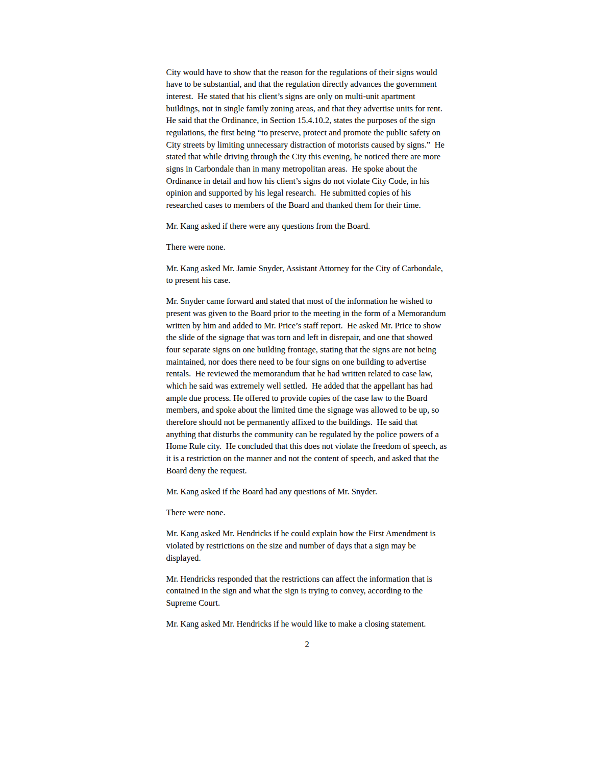City would have to show that the reason for the regulations of their signs would have to be substantial, and that the regulation directly advances the government interest. He stated that his client’s signs are only on multi-unit apartment buildings, not in single family zoning areas, and that they advertise units for rent. He said that the Ordinance, in Section 15.4.10.2, states the purposes of the sign regulations, the first being “to preserve, protect and promote the public safety on City streets by limiting unnecessary distraction of motorists caused by signs.” He stated that while driving through the City this evening, he noticed there are more signs in Carbondale than in many metropolitan areas. He spoke about the Ordinance in detail and how his client’s signs do not violate City Code, in his opinion and supported by his legal research. He submitted copies of his researched cases to members of the Board and thanked them for their time.
Mr. Kang asked if there were any questions from the Board.
There were none.
Mr. Kang asked Mr. Jamie Snyder, Assistant Attorney for the City of Carbondale, to present his case.
Mr. Snyder came forward and stated that most of the information he wished to present was given to the Board prior to the meeting in the form of a Memorandum written by him and added to Mr. Price’s staff report. He asked Mr. Price to show the slide of the signage that was torn and left in disrepair, and one that showed four separate signs on one building frontage, stating that the signs are not being maintained, nor does there need to be four signs on one building to advertise rentals. He reviewed the memorandum that he had written related to case law, which he said was extremely well settled. He added that the appellant has had ample due process. He offered to provide copies of the case law to the Board members, and spoke about the limited time the signage was allowed to be up, so therefore should not be permanently affixed to the buildings. He said that anything that disturbs the community can be regulated by the police powers of a Home Rule city. He concluded that this does not violate the freedom of speech, as it is a restriction on the manner and not the content of speech, and asked that the Board deny the request.
Mr. Kang asked if the Board had any questions of Mr. Snyder.
There were none.
Mr. Kang asked Mr. Hendricks if he could explain how the First Amendment is violated by restrictions on the size and number of days that a sign may be displayed.
Mr. Hendricks responded that the restrictions can affect the information that is contained in the sign and what the sign is trying to convey, according to the Supreme Court.
Mr. Kang asked Mr. Hendricks if he would like to make a closing statement.
2